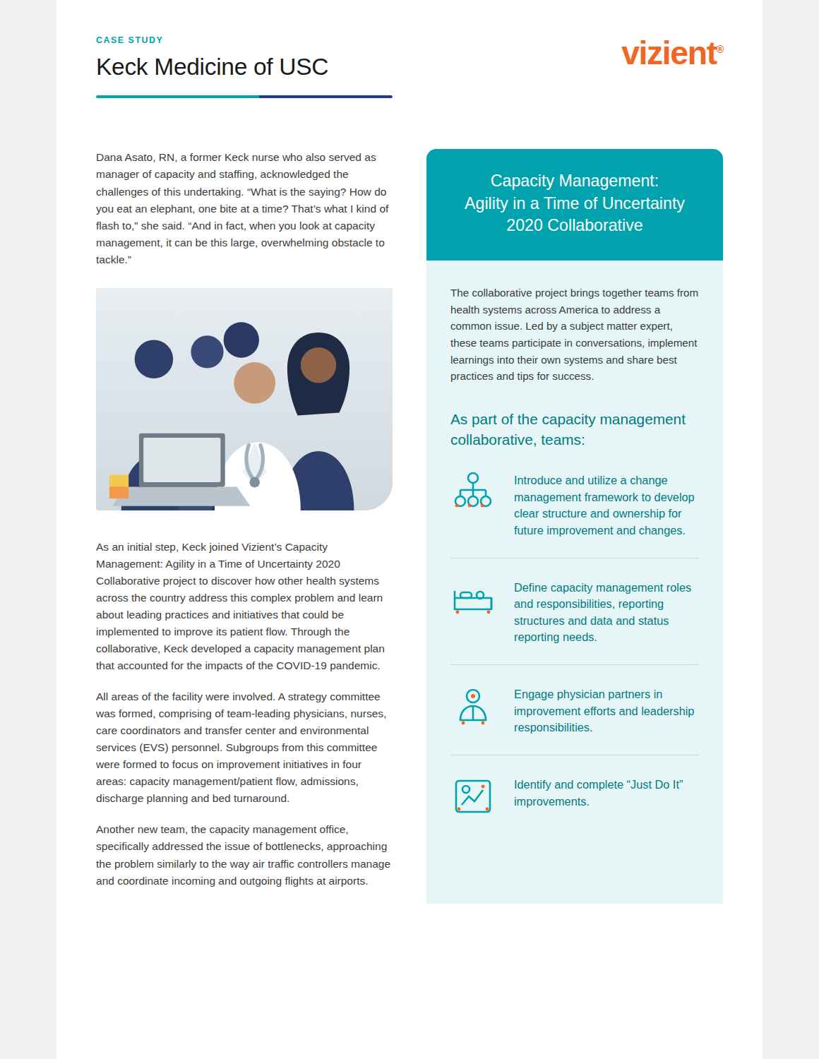Case Study
Keck Medicine of USC
vizient®
Dana Asato, RN, a former Keck nurse who also served as manager of capacity and staffing, acknowledged the challenges of this undertaking. “What is the saying? How do you eat an elephant, one bite at a time? That’s what I kind of flash to,” she said. “And in fact, when you look at capacity management, it can be this large, overwhelming obstacle to tackle.”
As an initial step, Keck joined Vizient’s Capacity Management: Agility in a Time of Uncertainty 2020 Collaborative project to discover how other health systems across the country address this complex problem and learn about leading practices and initiatives that could be implemented to improve its patient flow. Through the collaborative, Keck developed a capacity management plan that accounted for the impacts of the COVID-19 pandemic.
All areas of the facility were involved. A strategy committee was formed, comprising of team-leading physicians, nurses, care coordinators and transfer center and environmental services (EVS) personnel. Subgroups from this committee were formed to focus on improvement initiatives in four areas: capacity management/patient flow, admissions, discharge planning and bed turnaround.
Another new team, the capacity management office, specifically addressed the issue of bottlenecks, approaching the problem similarly to the way air traffic controllers manage and coordinate incoming and outgoing flights at airports.
Capacity Management:
Agility in a Time of Uncertainty
2020 Collaborative
The collaborative project brings together teams from health systems across America to address a common issue. Led by a subject matter expert, these teams participate in conversations, implement learnings into their own systems and share best practices and tips for success.
As part of the capacity management collaborative, teams:
Introduce and utilize a change management framework to develop clear structure and ownership for future improvement and changes.
Define capacity management roles and responsibilities, reporting structures and data and status reporting needs.
Engage physician partners in improvement efforts and leadership responsibilities.
Identify and complete “Just Do It” improvements.